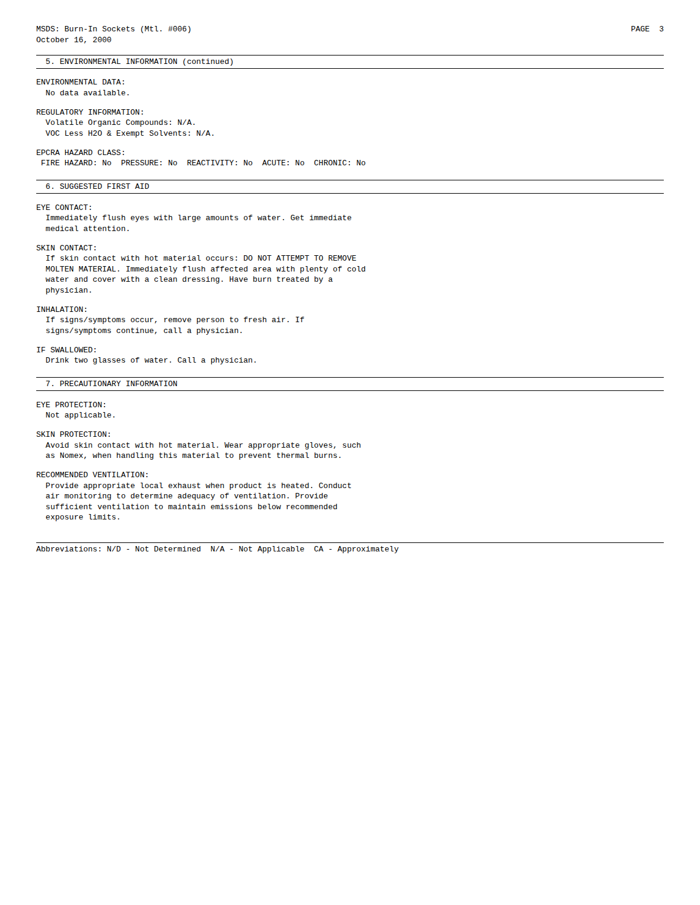MSDS: Burn-In Sockets (Mtl. #006) October 16, 2000
PAGE 3
5. ENVIRONMENTAL INFORMATION (continued)
ENVIRONMENTAL DATA:
No data available.
REGULATORY INFORMATION:
Volatile Organic Compounds: N/A.
VOC Less H2O & Exempt Solvents: N/A.
EPCRA HAZARD CLASS:
 FIRE HAZARD: No  PRESSURE: No  REACTIVITY: No  ACUTE: No  CHRONIC: No
6. SUGGESTED FIRST AID
EYE CONTACT:
Immediately flush eyes with large amounts of water. Get immediate
medical attention.
SKIN CONTACT:
If skin contact with hot material occurs: DO NOT ATTEMPT TO REMOVE
MOLTEN MATERIAL. Immediately flush affected area with plenty of cold
water and cover with a clean dressing. Have burn treated by a
physician.
INHALATION:
If signs/symptoms occur, remove person to fresh air. If
signs/symptoms continue, call a physician.
IF SWALLOWED:
Drink two glasses of water. Call a physician.
7. PRECAUTIONARY INFORMATION
EYE PROTECTION:
Not applicable.
SKIN PROTECTION:
Avoid skin contact with hot material. Wear appropriate gloves, such
as Nomex, when handling this material to prevent thermal burns.
RECOMMENDED VENTILATION:
Provide appropriate local exhaust when product is heated. Conduct
air monitoring to determine adequacy of ventilation. Provide
sufficient ventilation to maintain emissions below recommended
exposure limits.
Abbreviations: N/D - Not Determined  N/A - Not Applicable  CA - Approximately